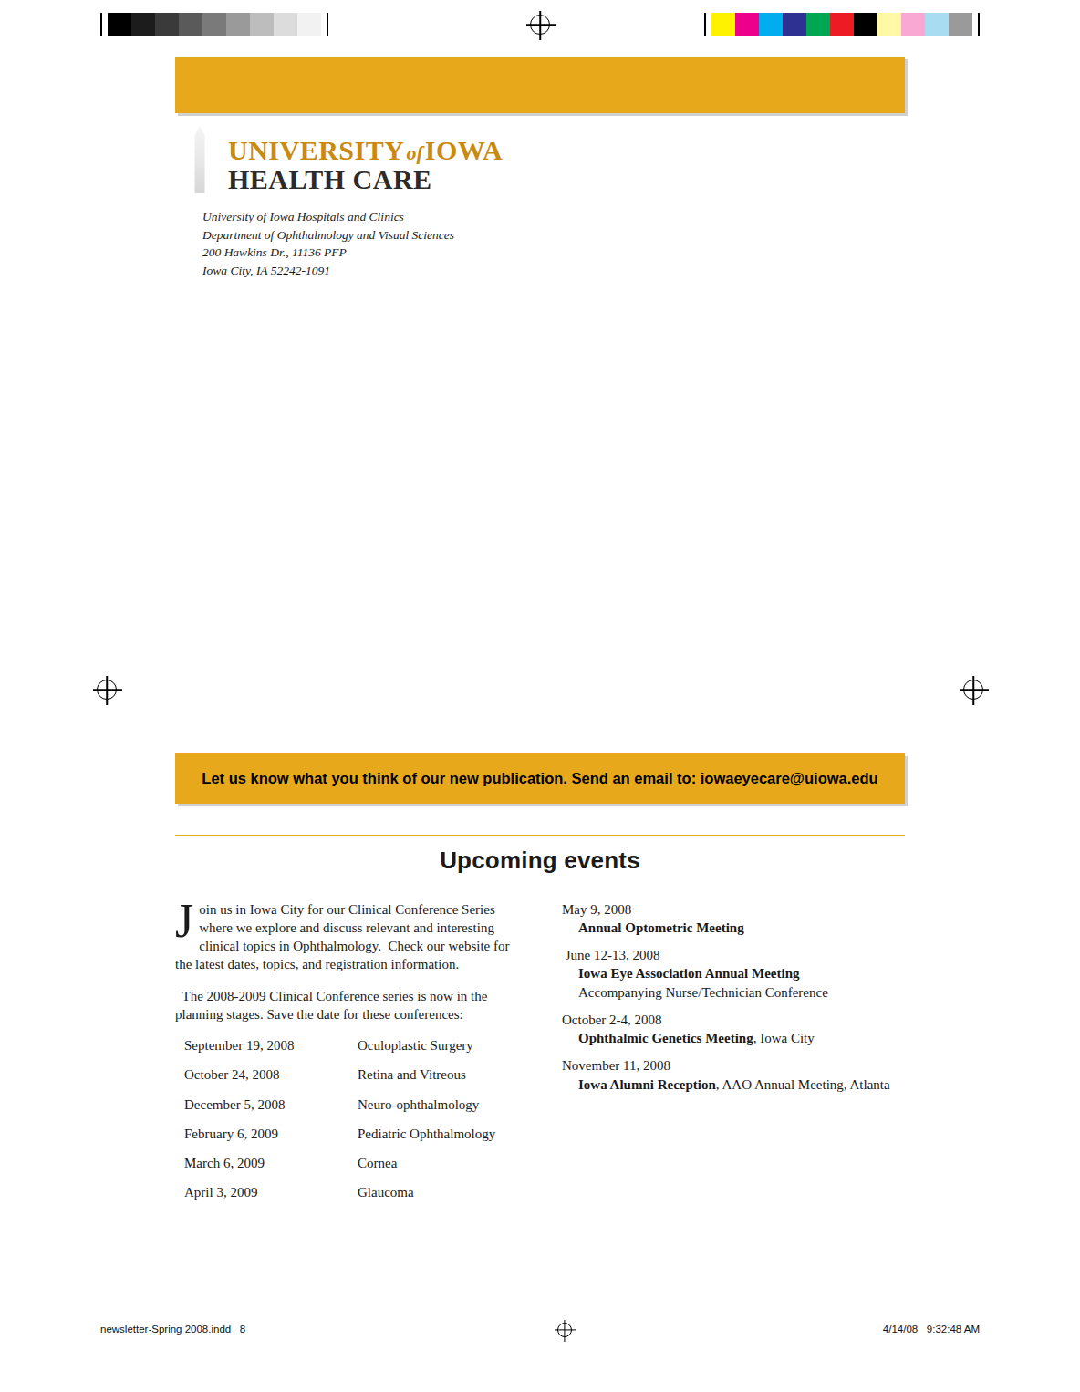Universityof Iowa
Health Care
University of Iowa Hospitals and Clinics
Department of Ophthalmology and Visual Sciences
200 Hawkins Dr., 11136 PFP
Iowa City, IA 52242-1091
Let us know what you think of our new publication. Send an email to: iowaeyecare@uiowa.edu
Upcoming events
Join us in Iowa City for our Clinical Conference Series where we explore and discuss relevant and interesting clinical topics in Ophthalmology. Check our website for the latest dates, topics, and registration information.
The 2008-2009 Clinical Conference series is now in the planning stages. Save the date for these conferences:
September 19, 2008 Oculoplastic Surgery
October 24, 2008 Retina and Vitreous
December 5, 2008 Neuro-ophthalmology
February 6, 2009 Pediatric Ophthalmology
March 6, 2009 Cornea
April 3, 2009 Glaucoma
May 9, 2008 Annual Optometric Meeting
June 12-13, 2008 Iowa Eye Association Annual Meeting Accompanying Nurse/Technician Conference
October 2-4, 2008 Ophthalmic Genetics Meeting, Iowa City
November 11, 2008 Iowa Alumni Reception, AAO Annual Meeting, Atlanta
newsletter-Spring 2008.indd 8 4/14/08 9:32:48 AM